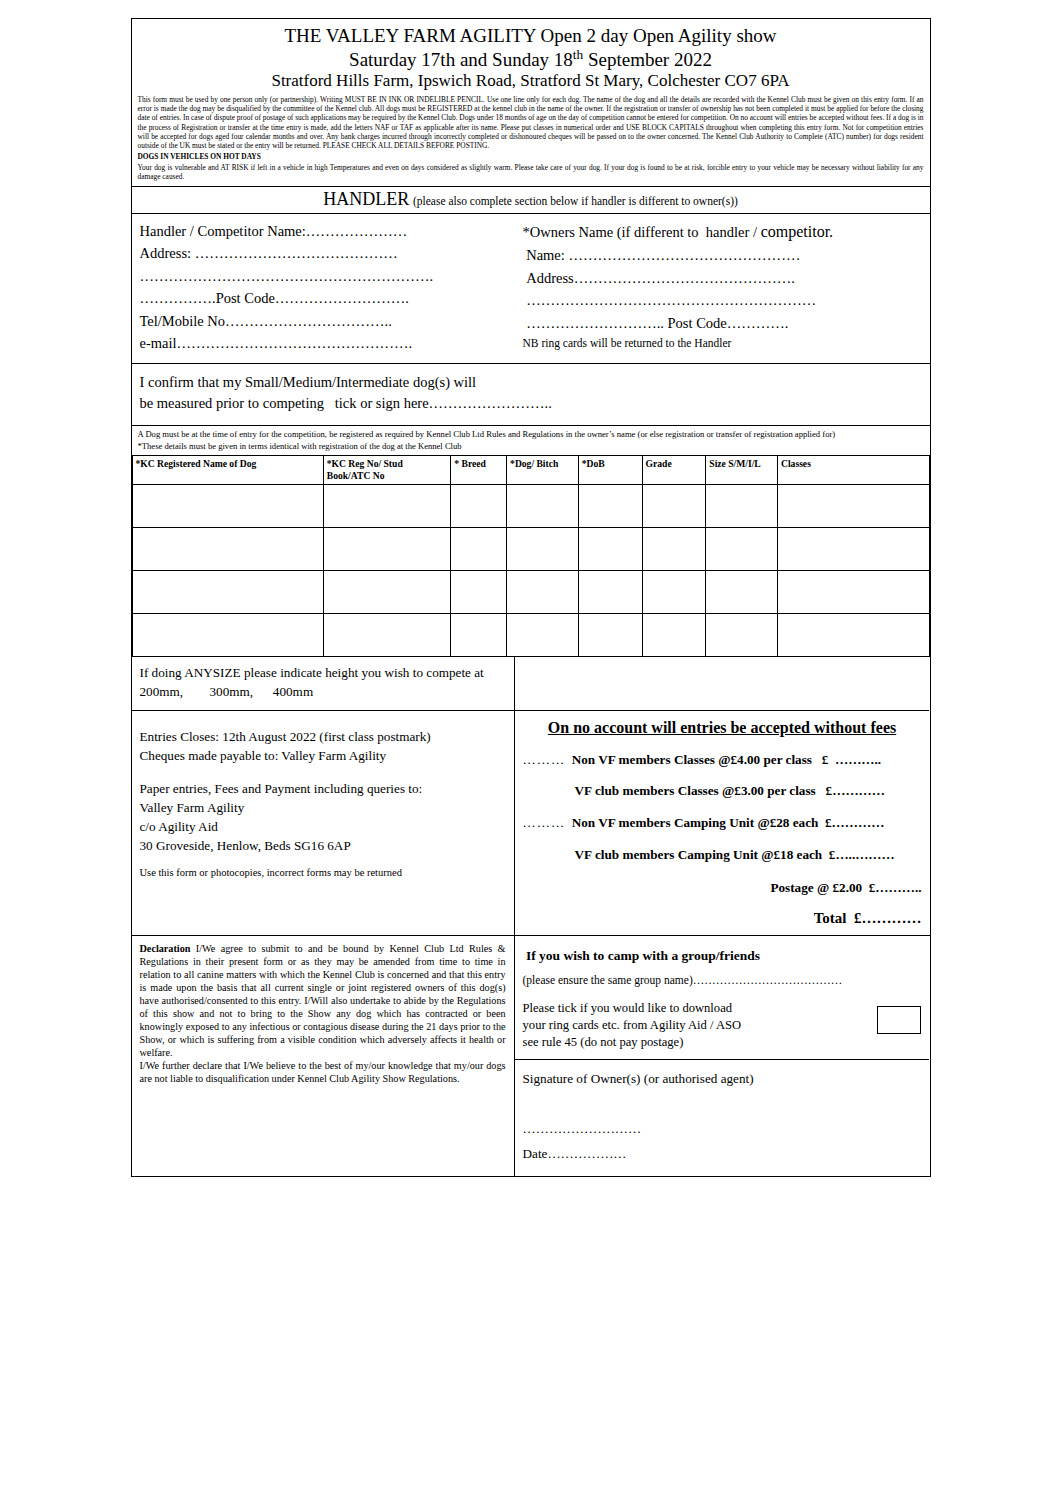THE VALLEY FARM AGILITY Open 2 day Open Agility show
Saturday 17th and Sunday 18th September 2022
Stratford Hills Farm, Ipswich Road, Stratford St Mary, Colchester CO7 6PA
This form must be used by one person only (or partnership). Writing MUST BE IN INK OR INDELIBLE PENCIL. Use one line only for each dog. The name of the dog and all the details are recorded with the Kennel Club must be given on this entry form. If an error is made the dog may be disqualified by the committee of the Kennel club. All dogs must be REGISTERED at the kennel club in the name of the owner. If the registration or transfer of ownership has not been completed it must be applied for before the closing date of entries. In case of dispute proof of postage of such applications may be required by the Kennel Club. Dogs under 18 months of age on the day of competition cannot be entered for competition. On no account will entries be accepted without fees. If a dog is in the process of Registration or transfer at the time entry is made, add the letters NAF or TAF as applicable after its name. Please put classes in numerical order and USE BLOCK CAPITALS throughout when completing this entry form. Not for competition entries will be accepted for dogs aged four calendar months and over. Any bank charges incurred through incorrectly completed or dishonoured cheques will be passed on to the owner concerned. The Kennel Club Authority to Complete (ATC) number) for dogs resident outside of the UK must be stated or the entry will be returned. PLEASE CHECK ALL DETAILS BEFORE POSTING.
DOGS IN VEHICLES ON HOT DAYS
Your dog is vulnerable and AT RISK if left in a vehicle in high Temperatures and even on days considered as slightly warm. Please take care of your dog. If your dog is found to be at risk, forcible entry to your vehicle may be necessary without liability for any damage caused.
HANDLER (please also complete section below if handler is different to owner(s))
Handler / Competitor Name:…………………
Address: ……………………………………
…………………………………………………….
…………….Post Code……………………….
Tel/Mobile No……………………………..
e-mail………………………………………….
*Owners Name (if different to handler / competitor.
Name: …………………………………………
Address……………………………………….
……………………………………………………
……………………….. Post Code………….
NB ring cards will be returned to the Handler
I confirm that my Small/Medium/Intermediate dog(s) will
be measured prior to competing tick or sign here……………………..
A Dog must be at the time of entry for the competition, be registered as required by Kennel Club Ltd Rules and Regulations in the owner’s name (or else registration or transfer of registration applied for)
*These details must be given in terms identical with registration of the dog at the Kennel Club
| *KC Registered Name of Dog | *KC Reg No/ Stud Book/ATC No | * Breed | *Dog/ Bitch | *DoB | Grade | Size S/M/I/L | Classes |
| --- | --- | --- | --- | --- | --- | --- | --- |
If doing ANYSIZE please indicate height you wish to compete at 200mm, 300mm, 400mm
Entries Closes: 12th August 2022 (first class postmark)
Cheques made payable to: Valley Farm Agility
Paper entries, Fees and Payment including queries to:
Valley Farm Agility
c/o Agility Aid
30 Groveside, Henlow, Beds SG16 6AP
Use this form or photocopies, incorrect forms may be returned
On no account will entries be accepted without fees
……… Non VF members Classes @£4.00 per class £ ………..
VF club members Classes @£3.00 per class £…………
……… Non VF members Camping Unit @£28 each £…………
VF club members Camping Unit @£18 each £…..………
Postage @ £2.00 £………..
Total £…………
Declaration I/We agree to submit to and be bound by Kennel Club Ltd Rules & Regulations in their present form or as they may be amended from time to time in relation to all canine matters with which the Kennel Club is concerned and that this entry is made upon the basis that all current single or joint registered owners of this dog(s) have authorised/consented to this entry. I/Will also undertake to abide by the Regulations of this show and not to bring to the Show any dog which has contracted or been knowingly exposed to any infectious or contagious disease during the 21 days prior to the Show, or which is suffering from a visible condition which adversely affects it health or welfare.
I/We further declare that I/We believe to the best of my/our knowledge that my/our dogs are not liable to disqualification under Kennel Club Agility Show Regulations.
If you wish to camp with a group/friends
(please ensure the same group name)…………………………………
Please tick if you would like to download
your ring cards etc. from Agility Aid / ASO
see rule 45 (do not pay postage)
Signature of Owner(s) (or authorised agent)
………………………
Date………………